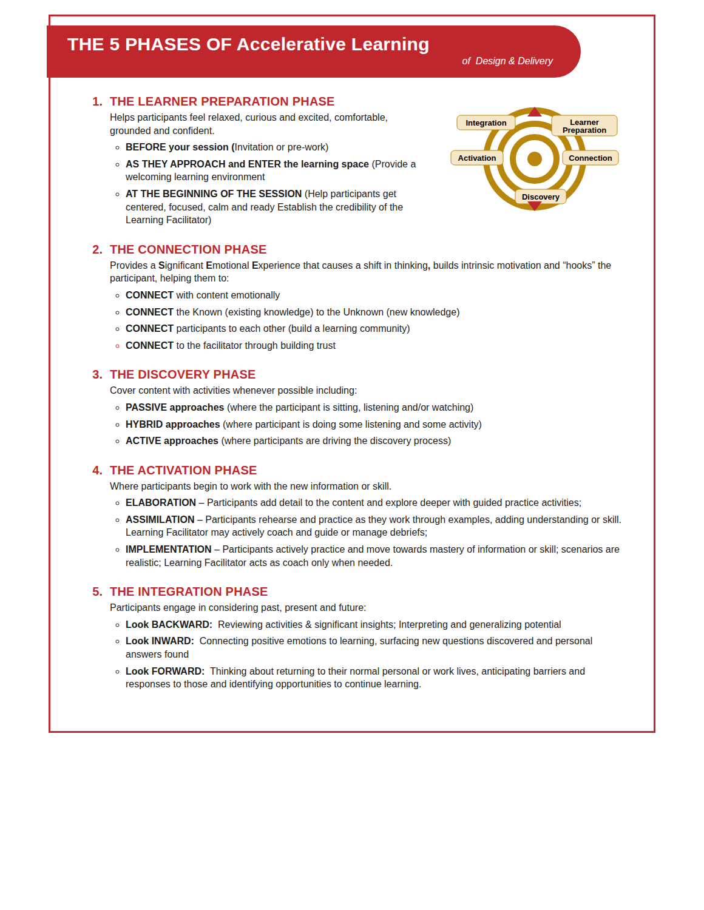The 5 Phases of Accelerative Learning
of Design & Delivery
The Learner Preparation Phase
Helps participants feel relaxed, curious and excited, comfortable, grounded and confident.
BEFORE your session (Invitation or pre-work)
AS THEY APPROACH and ENTER the learning space (Provide a welcoming learning environment
AT THE BEGINNING OF THE SESSION (Help participants get centered, focused, calm and ready Establish the credibility of the Learning Facilitator)
The Connection Phase
Provides a Significant Emotional Experience that causes a shift in thinking, builds intrinsic motivation and “hooks” the participant, helping them to:
CONNECT with content emotionally
CONNECT the Known (existing knowledge) to the Unknown (new knowledge)
CONNECT participants to each other (build a learning community)
CONNECT to the facilitator through building trust
The Discovery Phase
Cover content with activities whenever possible including:
PASSIVE approaches (where the participant is sitting, listening and/or watching)
HYBRID approaches (where participant is doing some listening and some activity)
ACTIVE approaches (where participants are driving the discovery process)
The Activation Phase
Where participants begin to work with the new information or skill.
ELABORATION – Participants add detail to the content and explore deeper with guided practice activities;
ASSIMILATION – Participants rehearse and practice as they work through examples, adding understanding or skill. Learning Facilitator may actively coach and guide or manage debriefs;
IMPLEMENTATION – Participants actively practice and move towards mastery of information or skill; scenarios are realistic; Learning Facilitator acts as coach only when needed.
The Integration Phase
Participants engage in considering past, present and future:
Look BACKWARD: Reviewing activities & significant insights; Interpreting and generalizing potential
Look INWARD: Connecting positive emotions to learning, surfacing new questions discovered and personal answers found
Look FORWARD: Thinking about returning to their normal personal or work lives, anticipating barriers and responses to those and identifying opportunities to continue learning.